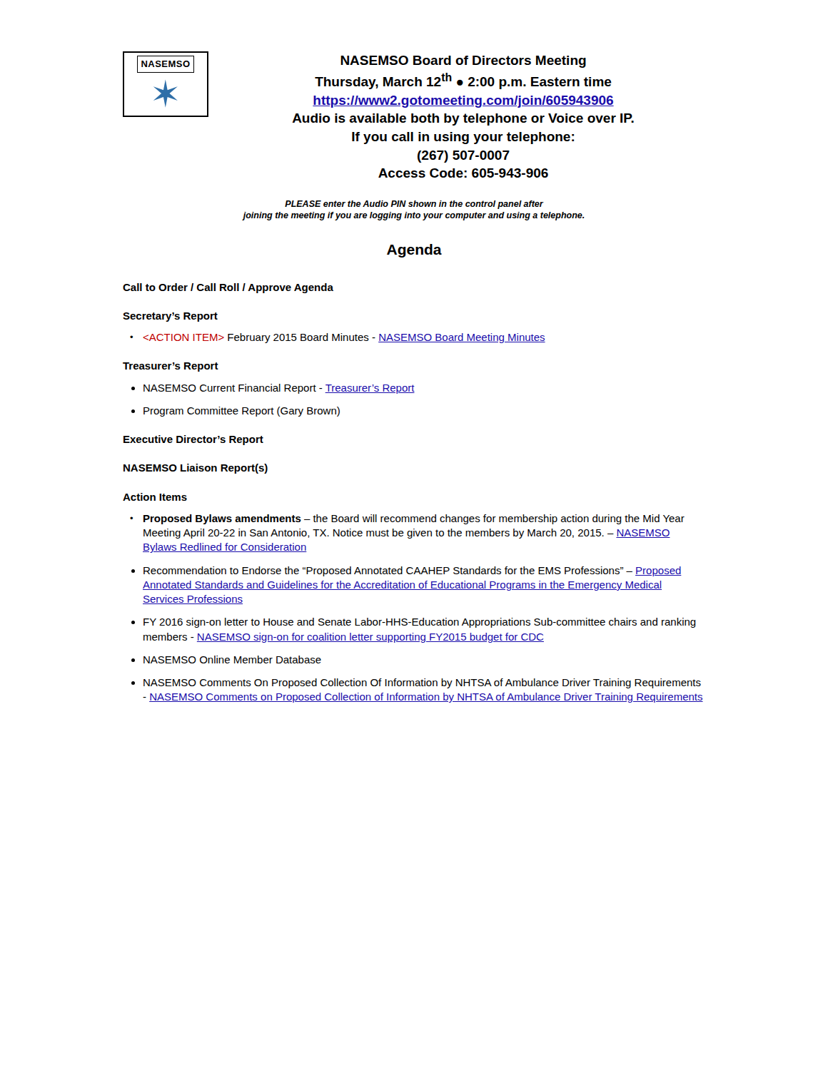NASEMSO
✶
NASEMSO Board of Directors Meeting
Thursday, March 12th ● 2:00 p.m. Eastern time
https://www2.gotomeeting.com/join/605943906
Audio is available both by telephone or Voice over IP.
If you call in using your telephone:
(267) 507-0007
Access Code: 605-943-906
PLEASE enter the Audio PIN shown in the control panel after
joining the meeting if you are logging into your computer and using a telephone.
Agenda
Call to Order / Call Roll / Approve Agenda
Secretary’s Report
<ACTION ITEM> February 2015 Board Minutes - NASEMSO Board Meeting Minutes
Treasurer’s Report
NASEMSO Current Financial Report - Treasurer’s Report
Program Committee Report (Gary Brown)
Executive Director’s Report
NASEMSO Liaison Report(s)
Action Items
Proposed Bylaws amendments – the Board will recommend changes for membership action during the Mid Year Meeting April 20-22 in San Antonio, TX. Notice must be given to the members by March 20, 2015. – NASEMSO Bylaws Redlined for Consideration
Recommendation to Endorse the “Proposed Annotated CAAHEP Standards for the EMS Professions” – Proposed Annotated Standards and Guidelines for the Accreditation of Educational Programs in the Emergency Medical Services Professions
FY 2016 sign-on letter to House and Senate Labor-HHS-Education Appropriations Sub-committee chairs and ranking members - NASEMSO sign-on for coalition letter supporting FY2015 budget for CDC
NASEMSO Online Member Database
NASEMSO Comments On Proposed Collection Of Information by NHTSA of Ambulance Driver Training Requirements - NASEMSO Comments on Proposed Collection of Information by NHTSA of Ambulance Driver Training Requirements